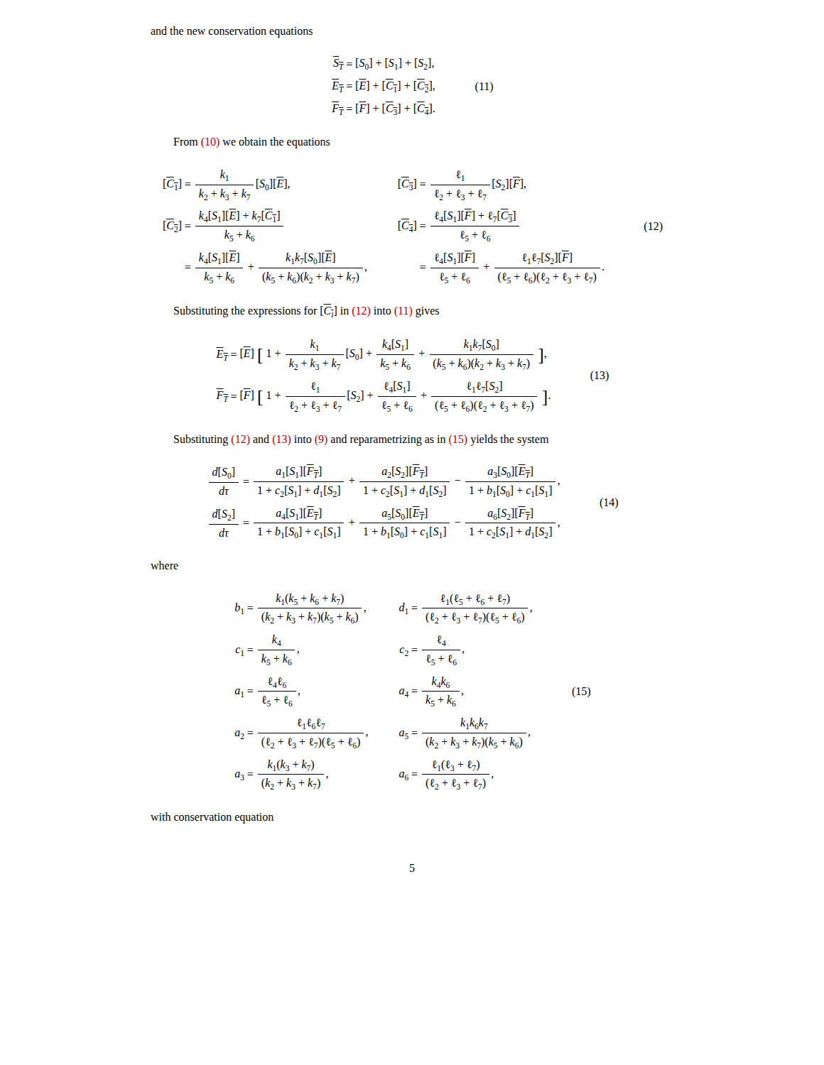and the new conservation equations
| S T | = | [ S 0 ] + [ S 1 ] + [ S 2 ], |
| E T | = | [ E ] + [ C 1 ] + [ C 2 ], |
| F T | = | [ F ] + [ C 3 ] + [ C 4 ]. |
(11)
From (10) we obtain the equations
| [ C 1 ] | = | k 1 k 2 + k 3 + k 7 [ S 0 ][ E ], | | [ C 3 ] | = | ℓ 1 ℓ 2 + ℓ 3 + ℓ 7 [ S 2 ][ F ], |
| [ C 2 ] | = | k 4 [ S 1 ][ E ] + k 7 [ C 1 ] k 5 + k 6 | | [ C 4 ] | = | ℓ 4 [ S 1 ][ F ] + ℓ 7 [ C 3 ] ℓ 5 + ℓ 6 |
| | = | k 4 [ S 1 ][ E ] k 5 + k 6 + k 1 k 7 [ S 0 ][ E ] ( k 5 + k 6 )( k 2 + k 3 + k 7 ) , | | | = | ℓ 4 [ S 1 ][ F ] ℓ 5 + ℓ 6 + ℓ 1 ℓ 7 [ S 2 ][ F ] (ℓ 5 + ℓ 6 )(ℓ 2 + ℓ 3 + ℓ 7 ) . |
(12)
Substituting the expressions for [Ci] in (12) into (11) gives
| E T | = | [ E ] [ 1 + k 1 k 2 + k 3 + k 7 [ S 0 ] + k 4 [ S 1 ] k 5 + k 6 + k 1 k 7 [ S 0 ] ( k 5 + k 6 )( k 2 + k 3 + k 7 ) ] , |
| F T | = | [ F ] [ 1 + ℓ 1 ℓ 2 + ℓ 3 + ℓ 7 [ S 2 ] + ℓ 4 [ S 1 ] ℓ 5 + ℓ 6 + ℓ 1 ℓ 7 [ S 2 ] (ℓ 5 + ℓ 6 )(ℓ 2 + ℓ 3 + ℓ 7 ) ] . |
(13)
Substituting (12) and (13) into (9) and reparametrizing as in (15) yields the system
| d [ S 0 ] dτ | = | a 1 [ S 1 ][ F T ] 1 + c 2 [ S 1 ] + d 1 [ S 2 ] + a 2 [ S 2 ][ F T ] 1 + c 2 [ S 1 ] + d 1 [ S 2 ] − a 3 [ S 0 ][ E T ] 1 + b 1 [ S 0 ] + c 1 [ S 1 ] , |
| d [ S 2 ] dτ | = | a 4 [ S 1 ][ E T ] 1 + b 1 [ S 0 ] + c 1 [ S 1 ] + a 5 [ S 0 ][ E T ] 1 + b 1 [ S 0 ] + c 1 [ S 1 ] − a 6 [ S 2 ][ F T ] 1 + c 2 [ S 1 ] + d 1 [ S 2 ] , |
(14)
where
| b 1 | = | k 1 ( k 5 + k 6 + k 7 ) ( k 2 + k 3 + k 7 )( k 5 + k 6 ) , | | d 1 | = | ℓ 1 (ℓ 5 + ℓ 6 + ℓ 7 ) (ℓ 2 + ℓ 3 + ℓ 7 )(ℓ 5 + ℓ 6 ) , |
| c 1 | = | k 4 k 5 + k 6 , | | c 2 | = | ℓ 4 ℓ 5 + ℓ 6 , |
| a 1 | = | ℓ 4 ℓ 6 ℓ 5 + ℓ 6 , | | a 4 | = | k 4 k 6 k 5 + k 6 , |
| a 2 | = | ℓ 1 ℓ 6 ℓ 7 (ℓ 2 + ℓ 3 + ℓ 7 )(ℓ 5 + ℓ 6 ) , | | a 5 | = | k 1 k 6 k 7 ( k 2 + k 3 + k 7 )( k 5 + k 6 ) , |
| a 3 | = | k 1 ( k 3 + k 7 ) ( k 2 + k 3 + k 7 ) , | | a 6 | = | ℓ 1 (ℓ 3 + ℓ 7 ) (ℓ 2 + ℓ 3 + ℓ 7 ) , |
(15)
with conservation equation
5